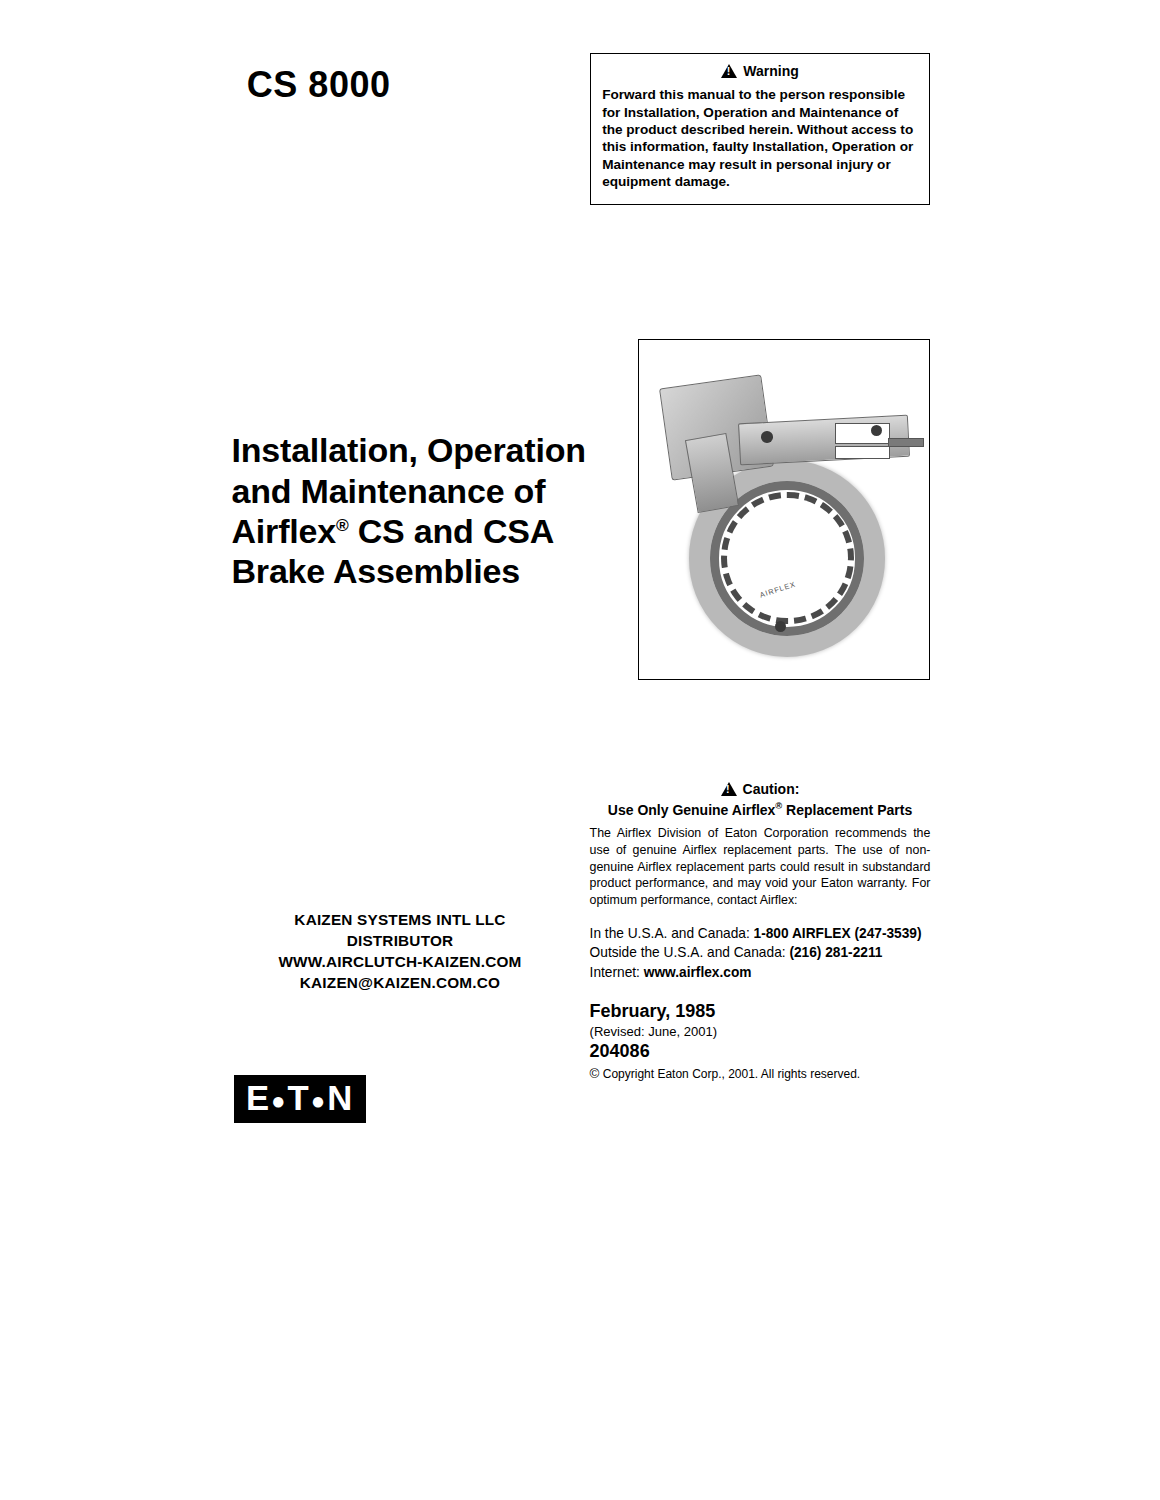CS 8000
Warning
Forward this manual to the person responsible for Installation, Operation and Maintenance of the product described herein. Without access to this information, faulty Installation, Operation or Maintenance may result in personal injury or equipment damage.
Installation, Operation and Maintenance of Airflex® CS and CSA Brake Assemblies
AIRFLEX
KAIZEN SYSTEMS INTL LLC
DISTRIBUTOR
WWW.AIRCLUTCH-KAIZEN.COM
KAIZEN@KAIZEN.COM.CO
E●T●N
Caution:
Use Only Genuine Airflex® Replacement Parts
The Airflex Division of Eaton Corporation recommends the use of genuine Airflex replacement parts. The use of non-genuine Airflex replacement parts could result in substandard product performance, and may void your Eaton warranty. For optimum performance, contact Airflex:
In the U.S.A. and Canada: 1-800 AIRFLEX (247-3539)
Outside the U.S.A. and Canada: (216) 281-2211
Internet: www.airflex.com
February, 1985
(Revised: June, 2001)
204086
© Copyright Eaton Corp., 2001. All rights reserved.